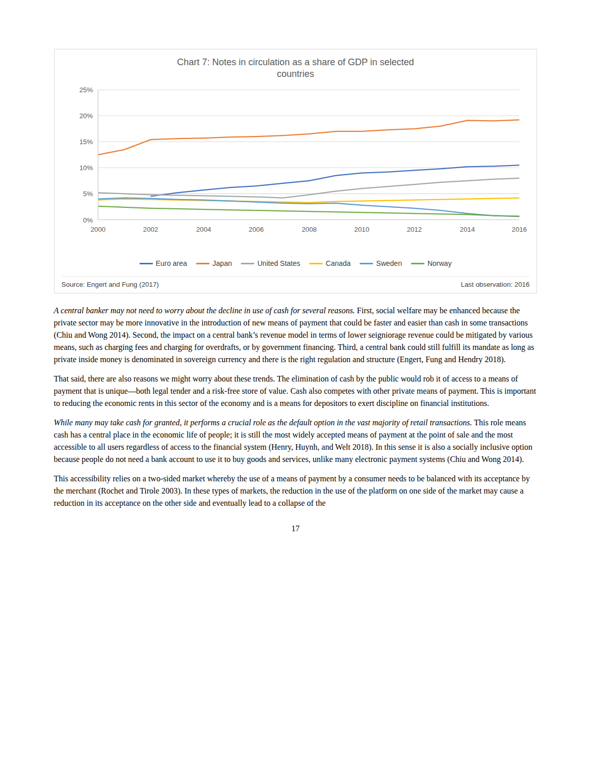Chart 7: Notes in circulation as a share of GDP in selected
countries
25% 20% 15% 10% 5% 0% 2000 2002 2004 2006 2008 2010 2012 2014 2016
Euro area Japan United States Canada Sweden Norway
Source: Engert and Fung (2017) Last observation: 2016
A central banker may not need to worry about the decline in use of cash for several reasons. First, social welfare may be enhanced because the private sector may be more innovative in the introduction of new means of payment that could be faster and easier than cash in some transactions (Chiu and Wong 2014). Second, the impact on a central bank’s revenue model in terms of lower seigniorage revenue could be mitigated by various means, such as charging fees and charging for overdrafts, or by government financing. Third, a central bank could still fulfill its mandate as long as private inside money is denominated in sovereign currency and there is the right regulation and structure (Engert, Fung and Hendry 2018).
That said, there are also reasons we might worry about these trends. The elimination of cash by the public would rob it of access to a means of payment that is unique—both legal tender and a risk-free store of value. Cash also competes with other private means of payment. This is important to reducing the economic rents in this sector of the economy and is a means for depositors to exert discipline on financial institutions.
While many may take cash for granted, it performs a crucial role as the default option in the vast majority of retail transactions. This role means cash has a central place in the economic life of people; it is still the most widely accepted means of payment at the point of sale and the most accessible to all users regardless of access to the financial system (Henry, Huynh, and Welt 2018). In this sense it is also a socially inclusive option because people do not need a bank account to use it to buy goods and services, unlike many electronic payment systems (Chiu and Wong 2014).
This accessibility relies on a two-sided market whereby the use of a means of payment by a consumer needs to be balanced with its acceptance by the merchant (Rochet and Tirole 2003). In these types of markets, the reduction in the use of the platform on one side of the market may cause a reduction in its acceptance on the other side and eventually lead to a collapse of the
17